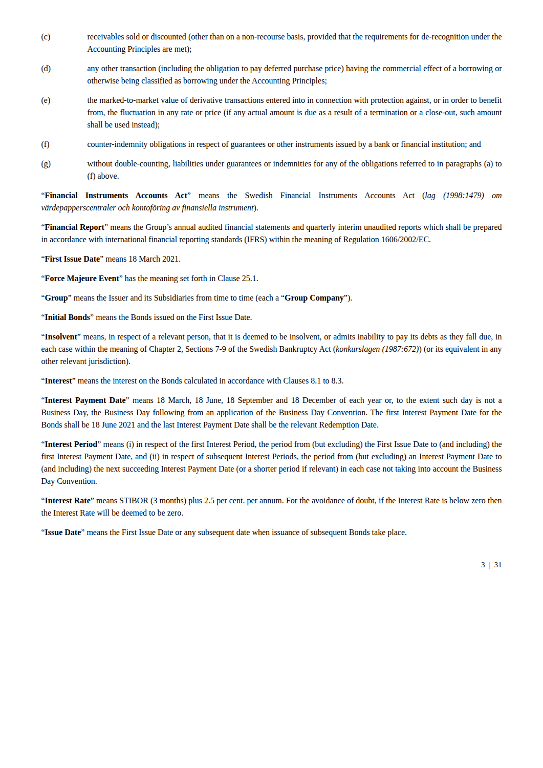(c)
receivables sold or discounted (other than on a non-recourse basis, provided that the requirements for de-recognition under the Accounting Principles are met);
(d)
any other transaction (including the obligation to pay deferred purchase price) having the commercial effect of a borrowing or otherwise being classified as borrowing under the Accounting Principles;
(e)
the marked-to-market value of derivative transactions entered into in connection with protection against, or in order to benefit from, the fluctuation in any rate or price (if any actual amount is due as a result of a termination or a close-out, such amount shall be used instead);
(f)
counter-indemnity obligations in respect of guarantees or other instruments issued by a bank or financial institution; and
(g)
without double-counting, liabilities under guarantees or indemnities for any of the obligations referred to in paragraphs (a) to (f) above.
“Financial Instruments Accounts Act” means the Swedish Financial Instruments Accounts Act (lag (1998:1479) om värdepapperscentraler och kontoföring av finansiella instrument).
“Financial Report” means the Group’s annual audited financial statements and quarterly interim unaudited reports which shall be prepared in accordance with international financial reporting standards (IFRS) within the meaning of Regulation 1606/2002/EC.
“First Issue Date” means 18 March 2021.
“Force Majeure Event” has the meaning set forth in Clause 25.1.
“Group” means the Issuer and its Subsidiaries from time to time (each a “Group Company”).
“Initial Bonds” means the Bonds issued on the First Issue Date.
“Insolvent” means, in respect of a relevant person, that it is deemed to be insolvent, or admits inability to pay its debts as they fall due, in each case within the meaning of Chapter 2, Sections 7-9 of the Swedish Bankruptcy Act (konkurslagen (1987:672)) (or its equivalent in any other relevant jurisdiction).
“Interest” means the interest on the Bonds calculated in accordance with Clauses 8.1 to 8.3.
“Interest Payment Date” means 18 March, 18 June, 18 September and 18 December of each year or, to the extent such day is not a Business Day, the Business Day following from an application of the Business Day Convention. The first Interest Payment Date for the Bonds shall be 18 June 2021 and the last Interest Payment Date shall be the relevant Redemption Date.
“Interest Period” means (i) in respect of the first Interest Period, the period from (but excluding) the First Issue Date to (and including) the first Interest Payment Date, and (ii) in respect of subsequent Interest Periods, the period from (but excluding) an Interest Payment Date to (and including) the next succeeding Interest Payment Date (or a shorter period if relevant) in each case not taking into account the Business Day Convention.
“Interest Rate” means STIBOR (3 months) plus 2.5 per cent. per annum. For the avoidance of doubt, if the Interest Rate is below zero then the Interest Rate will be deemed to be zero.
“Issue Date” means the First Issue Date or any subsequent date when issuance of subsequent Bonds take place.
3 | 31